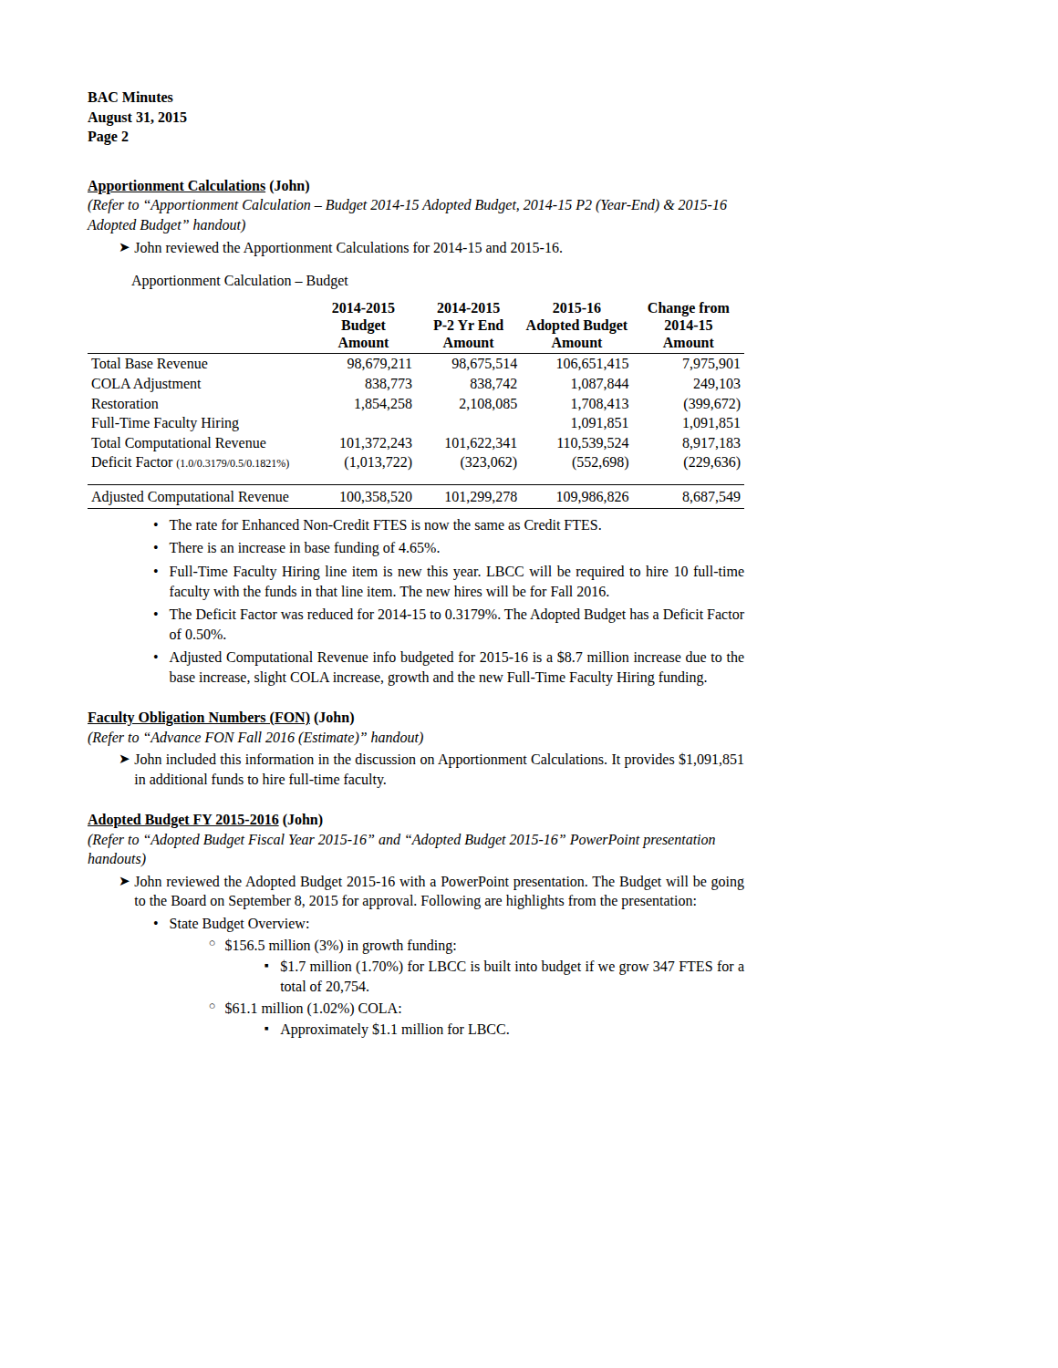BAC Minutes
August 31, 2015
Page 2
Apportionment Calculations
(John)
(Refer to “Apportionment Calculation – Budget 2014-15 Adopted Budget, 2014-15 P2 (Year-End) & 2015-16 Adopted Budget” handout)
John reviewed the Apportionment Calculations for 2014-15 and 2015-16.
Apportionment Calculation – Budget
| | 2014-2015 Budget | 2014-2015 P-2 Yr End | 2015-16 Adopted Budget | Change from 2014-15 |
| --- | --- | --- | --- | --- |
| | Amount | Amount | Amount | Amount |
| Total Base Revenue | 98,679,211 | 98,675,514 | 106,651,415 | 7,975,901 |
| COLA Adjustment | 838,773 | 838,742 | 1,087,844 | 249,103 |
| Restoration | 1,854,258 | 2,108,085 | 1,708,413 | (399,672) |
| Full-Time Faculty Hiring | | | 1,091,851 | 1,091,851 |
| Total Computational Revenue | 101,372,243 | 101,622,341 | 110,539,524 | 8,917,183 |
| Deficit Factor (1.0/0.3179/0.5/0.1821%) | (1,013,722) | (323,062) | (552,698) | (229,636) |
| Adjusted Computational Revenue | 100,358,520 | 101,299,278 | 109,986,826 | 8,687,549 |
The rate for Enhanced Non-Credit FTES is now the same as Credit FTES.
There is an increase in base funding of 4.65%.
Full-Time Faculty Hiring line item is new this year. LBCC will be required to hire 10 full-time faculty with the funds in that line item. The new hires will be for Fall 2016.
The Deficit Factor was reduced for 2014-15 to 0.3179%. The Adopted Budget has a Deficit Factor of 0.50%.
Adjusted Computational Revenue info budgeted for 2015-16 is a $8.7 million increase due to the base increase, slight COLA increase, growth and the new Full-Time Faculty Hiring funding.
Faculty Obligation Numbers (FON)
(John)
(Refer to “Advance FON Fall 2016 (Estimate)” handout)
John included this information in the discussion on Apportionment Calculations. It provides $1,091,851 in additional funds to hire full-time faculty.
Adopted Budget FY 2015-2016
(John)
(Refer to “Adopted Budget Fiscal Year 2015-16” and “Adopted Budget 2015-16” PowerPoint presentation handouts)
John reviewed the Adopted Budget 2015-16 with a PowerPoint presentation. The Budget will be going to the Board on September 8, 2015 for approval. Following are highlights from the presentation:
State Budget Overview:
$156.5 million (3%) in growth funding:
$1.7 million (1.70%) for LBCC is built into budget if we grow 347 FTES for a total of 20,754.
$61.1 million (1.02%) COLA:
Approximately $1.1 million for LBCC.